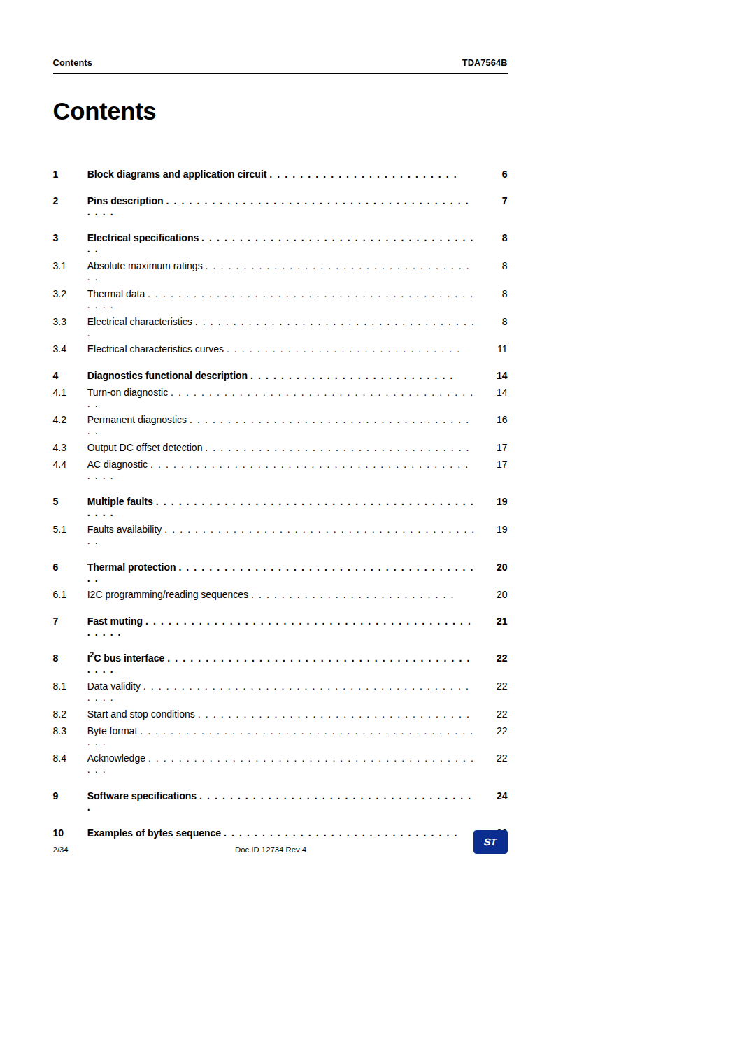Contents
TDA7564B
Contents
| 1 | Block diagrams and application circuit . . . . . . . . . . . . . . . . . . . . . . . . . | 6 |
| 2 | Pins description . . . . . . . . . . . . . . . . . . . . . . . . . . . . . . . . . . . . . . . . . . . . | 7 |
| 3 | Electrical specifications . . . . . . . . . . . . . . . . . . . . . . . . . . . . . . . . . . . . . . | 8 |
| 3.1 | Absolute maximum ratings . . . . . . . . . . . . . . . . . . . . . . . . . . . . . . . . . . . . . | 8 |
| 3.2 | Thermal data . . . . . . . . . . . . . . . . . . . . . . . . . . . . . . . . . . . . . . . . . . . . . . . | 8 |
| 3.3 | Electrical characteristics . . . . . . . . . . . . . . . . . . . . . . . . . . . . . . . . . . . . . . | 8 |
| 3.4 | Electrical characteristics curves . . . . . . . . . . . . . . . . . . . . . . . . . . . . . . . | 11 |
| 4 | Diagnostics functional description . . . . . . . . . . . . . . . . . . . . . . . . . . . | 14 |
| 4.1 | Turn-on diagnostic . . . . . . . . . . . . . . . . . . . . . . . . . . . . . . . . . . . . . . . . . . | 14 |
| 4.2 | Permanent diagnostics . . . . . . . . . . . . . . . . . . . . . . . . . . . . . . . . . . . . . . . | 16 |
| 4.3 | Output DC offset detection . . . . . . . . . . . . . . . . . . . . . . . . . . . . . . . . . . . | 17 |
| 4.4 | AC diagnostic . . . . . . . . . . . . . . . . . . . . . . . . . . . . . . . . . . . . . . . . . . . . . . | 17 |
| 5 | Multiple faults . . . . . . . . . . . . . . . . . . . . . . . . . . . . . . . . . . . . . . . . . . . . . . | 19 |
| 5.1 | Faults availability . . . . . . . . . . . . . . . . . . . . . . . . . . . . . . . . . . . . . . . . . . . | 19 |
| 6 | Thermal protection . . . . . . . . . . . . . . . . . . . . . . . . . . . . . . . . . . . . . . . . . | 20 |
| 6.1 | I2C programming/reading sequences . . . . . . . . . . . . . . . . . . . . . . . . . . . | 20 |
| 7 | Fast muting . . . . . . . . . . . . . . . . . . . . . . . . . . . . . . . . . . . . . . . . . . . . . . . . | 21 |
| 8 | I 2 C bus interface . . . . . . . . . . . . . . . . . . . . . . . . . . . . . . . . . . . . . . . . . . . . | 22 |
| 8.1 | Data validity . . . . . . . . . . . . . . . . . . . . . . . . . . . . . . . . . . . . . . . . . . . . . . . | 22 |
| 8.2 | Start and stop conditions . . . . . . . . . . . . . . . . . . . . . . . . . . . . . . . . . . . . | 22 |
| 8.3 | Byte format . . . . . . . . . . . . . . . . . . . . . . . . . . . . . . . . . . . . . . . . . . . . . . . | 22 |
| 8.4 | Acknowledge . . . . . . . . . . . . . . . . . . . . . . . . . . . . . . . . . . . . . . . . . . . . . . | 22 |
| 9 | Software specifications . . . . . . . . . . . . . . . . . . . . . . . . . . . . . . . . . . . . . | 24 |
| 10 | Examples of bytes sequence . . . . . . . . . . . . . . . . . . . . . . . . . . . . . . . | 29 |
2/34
Doc ID 12734 Rev 4